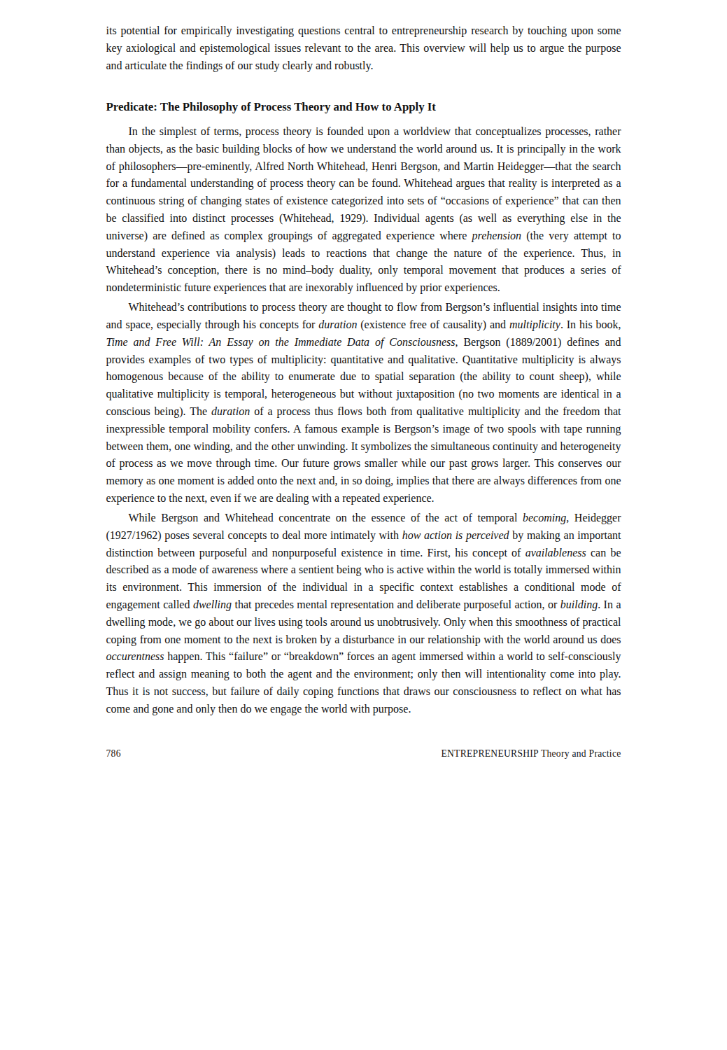its potential for empirically investigating questions central to entrepreneurship research by touching upon some key axiological and epistemological issues relevant to the area. This overview will help us to argue the purpose and articulate the findings of our study clearly and robustly.
Predicate: The Philosophy of Process Theory and How to Apply It
In the simplest of terms, process theory is founded upon a worldview that conceptualizes processes, rather than objects, as the basic building blocks of how we understand the world around us. It is principally in the work of philosophers—pre-eminently, Alfred North Whitehead, Henri Bergson, and Martin Heidegger—that the search for a fundamental understanding of process theory can be found. Whitehead argues that reality is interpreted as a continuous string of changing states of existence categorized into sets of “occasions of experience” that can then be classified into distinct processes (Whitehead, 1929). Individual agents (as well as everything else in the universe) are defined as complex groupings of aggregated experience where prehension (the very attempt to understand experience via analysis) leads to reactions that change the nature of the experience. Thus, in Whitehead’s conception, there is no mind–body duality, only temporal movement that produces a series of nondeterministic future experiences that are inexorably influenced by prior experiences.
Whitehead’s contributions to process theory are thought to flow from Bergson’s influential insights into time and space, especially through his concepts for duration (existence free of causality) and multiplicity. In his book, Time and Free Will: An Essay on the Immediate Data of Consciousness, Bergson (1889/2001) defines and provides examples of two types of multiplicity: quantitative and qualitative. Quantitative multiplicity is always homogenous because of the ability to enumerate due to spatial separation (the ability to count sheep), while qualitative multiplicity is temporal, heterogeneous but without juxtaposition (no two moments are identical in a conscious being). The duration of a process thus flows both from qualitative multiplicity and the freedom that inexpressible temporal mobility confers. A famous example is Bergson’s image of two spools with tape running between them, one winding, and the other unwinding. It symbolizes the simultaneous continuity and heterogeneity of process as we move through time. Our future grows smaller while our past grows larger. This conserves our memory as one moment is added onto the next and, in so doing, implies that there are always differences from one experience to the next, even if we are dealing with a repeated experience.
While Bergson and Whitehead concentrate on the essence of the act of temporal becoming, Heidegger (1927/1962) poses several concepts to deal more intimately with how action is perceived by making an important distinction between purposeful and nonpurposeful existence in time. First, his concept of availableness can be described as a mode of awareness where a sentient being who is active within the world is totally immersed within its environment. This immersion of the individual in a specific context establishes a conditional mode of engagement called dwelling that precedes mental representation and deliberate purposeful action, or building. In a dwelling mode, we go about our lives using tools around us unobtrusively. Only when this smoothness of practical coping from one moment to the next is broken by a disturbance in our relationship with the world around us does occurentness happen. This “failure” or “breakdown” forces an agent immersed within a world to self-consciously reflect and assign meaning to both the agent and the environment; only then will intentionality come into play. Thus it is not success, but failure of daily coping functions that draws our consciousness to reflect on what has come and gone and only then do we engage the world with purpose.
786 Entrepreneurship Theory and Practice